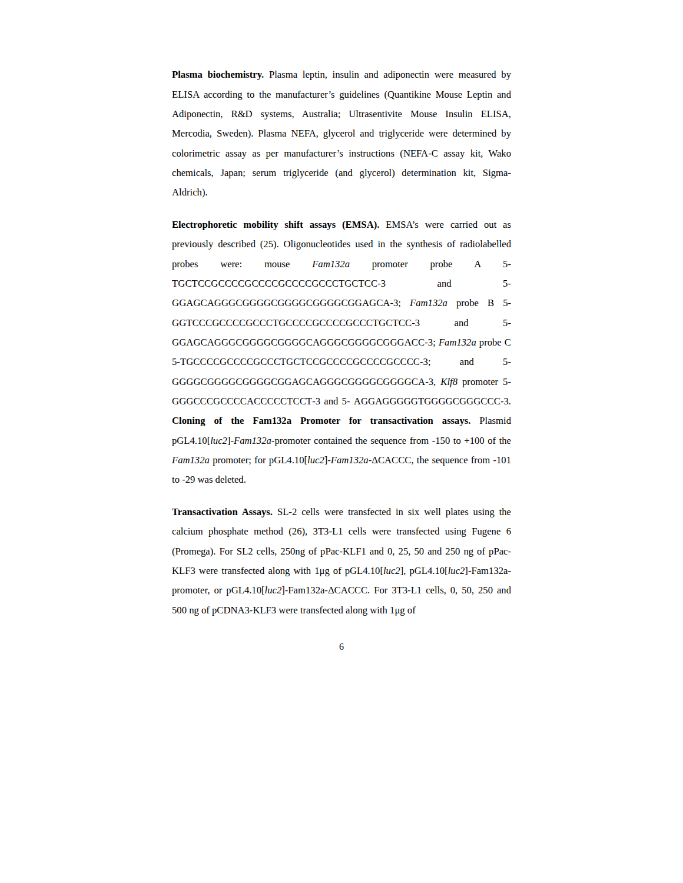Plasma biochemistry. Plasma leptin, insulin and adiponectin were measured by ELISA according to the manufacturer’s guidelines (Quantikine Mouse Leptin and Adiponectin, R&D systems, Australia; Ultrasentivite Mouse Insulin ELISA, Mercodia, Sweden). Plasma NEFA, glycerol and triglyceride were determined by colorimetric assay as per manufacturer’s instructions (NEFA-C assay kit, Wako chemicals, Japan; serum triglyceride (and glycerol) determination kit, Sigma-Aldrich).
Electrophoretic mobility shift assays (EMSA). EMSA’s were carried out as previously described (25). Oligonucleotides used in the synthesis of radiolabelled probes were: mouse Fam132a promoter probe A 5-TGCTCCGCCCCGCCCCGCCCCGCCCTGCTCC-3 and 5-GGAGCAGGGCGGGGCGGGGCGGGGCGGAGCA-3; Fam132a probe B 5-GGTCCCGCCCCGCCCTGCCCCGCCCCGCCCTGCTCC-3 and 5-GGAGCAGGGCGGGGCGGGGCAGGGCGGGGCGGGACC-3; Fam132a probe C 5-TGCCCCGCCCCGCCCTGCTCCGCCCCGCCCCGCCCC-3; and 5-GGGGCGGGGCGGGGCGGAGCAGGGCGGGGCGGGGCA-3, Klf8 promoter 5-GGGCCCGCCCCACCCCCTCCT-3 and 5- AGGAGGGGGTGGGGCGGGCCC-3. Cloning of the Fam132a Promoter for transactivation assays. Plasmid pGL4.10[luc2]-Fam132a-promoter contained the sequence from -150 to +100 of the Fam132a promoter; for pGL4.10[luc2]-Fam132a-ΔCACCC, the sequence from -101 to -29 was deleted.
Transactivation Assays. SL-2 cells were transfected in six well plates using the calcium phosphate method (26), 3T3-L1 cells were transfected using Fugene 6 (Promega). For SL2 cells, 250ng of pPac-KLF1 and 0, 25, 50 and 250 ng of pPac-KLF3 were transfected along with 1μg of pGL4.10[luc2], pGL4.10[luc2]-Fam132a-promoter, or pGL4.10[luc2]-Fam132a-ΔCACCC. For 3T3-L1 cells, 0, 50, 250 and 500 ng of pCDNA3-KLF3 were transfected along with 1μg of
6